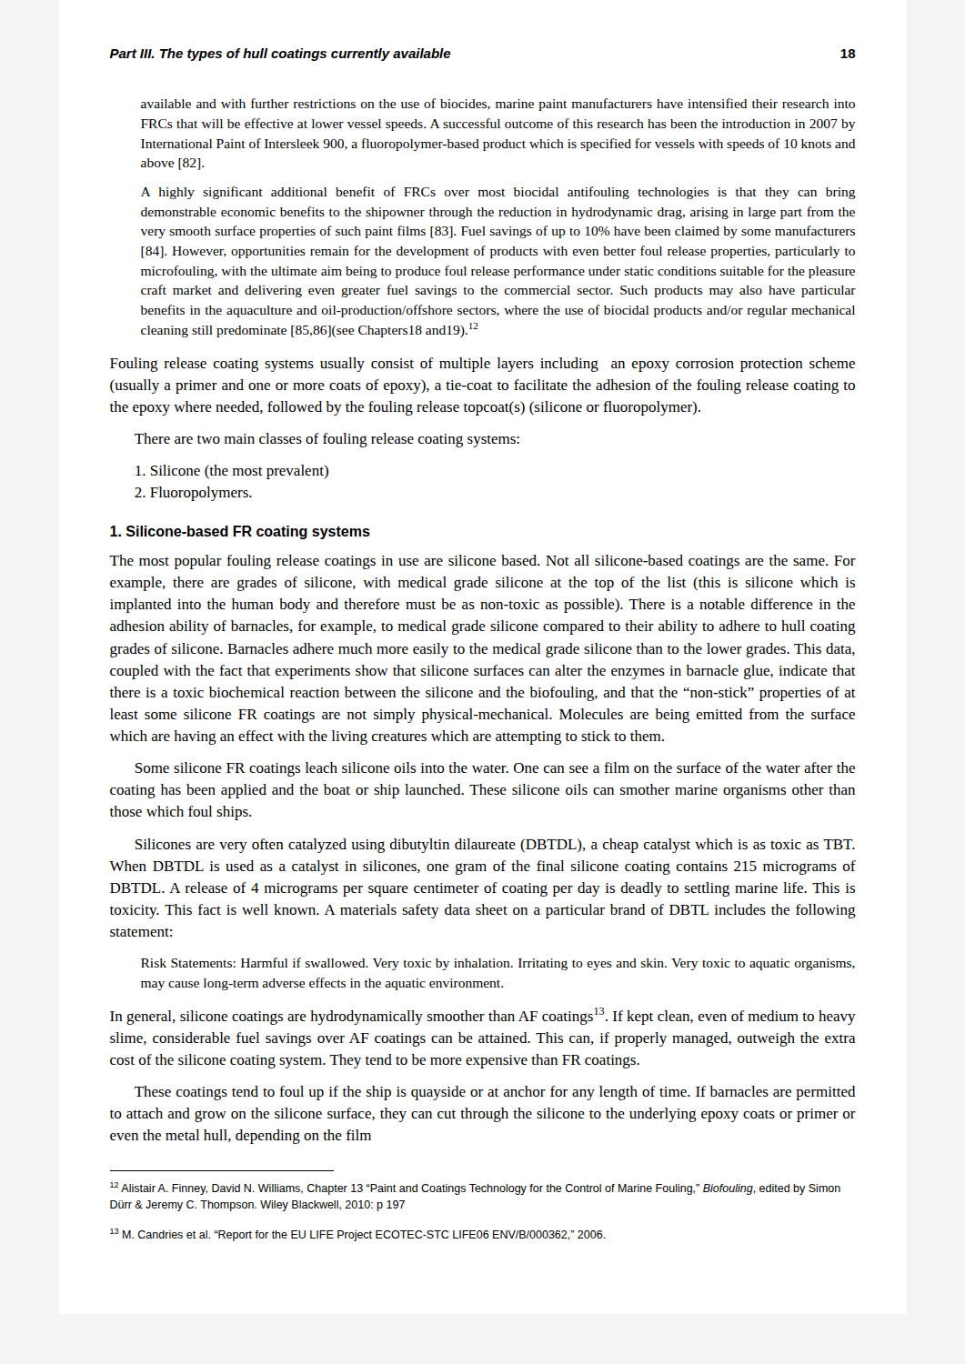Part III. The types of hull coatings currently available 18
available and with further restrictions on the use of biocides, marine paint manufacturers have intensified their research into FRCs that will be effective at lower vessel speeds. A successful outcome of this research has been the introduction in 2007 by International Paint of Intersleek 900, a fluoropolymer-based product which is specified for vessels with speeds of 10 knots and above [82].
A highly significant additional benefit of FRCs over most biocidal antifouling technologies is that they can bring demonstrable economic benefits to the shipowner through the reduction in hydrodynamic drag, arising in large part from the very smooth surface properties of such paint films [83]. Fuel savings of up to 10% have been claimed by some manufacturers [84]. However, opportunities remain for the development of products with even better foul release properties, particularly to microfouling, with the ultimate aim being to produce foul release performance under static conditions suitable for the pleasure craft market and delivering even greater fuel savings to the commercial sector. Such products may also have particular benefits in the aquaculture and oil-production/offshore sectors, where the use of biocidal products and/or regular mechanical cleaning still predominate [85,86](see Chapters18 and19).12
Fouling release coating systems usually consist of multiple layers including an epoxy corrosion protection scheme (usually a primer and one or more coats of epoxy), a tie-coat to facilitate the adhesion of the fouling release coating to the epoxy where needed, followed by the fouling release topcoat(s) (silicone or fluoropolymer).
There are two main classes of fouling release coating systems:
1. Silicone (the most prevalent)
2. Fluoropolymers.
1. Silicone-based FR coating systems
The most popular fouling release coatings in use are silicone based. Not all silicone-based coatings are the same. For example, there are grades of silicone, with medical grade silicone at the top of the list (this is silicone which is implanted into the human body and therefore must be as non-toxic as possible). There is a notable difference in the adhesion ability of barnacles, for example, to medical grade silicone compared to their ability to adhere to hull coating grades of silicone. Barnacles adhere much more easily to the medical grade silicone than to the lower grades. This data, coupled with the fact that experiments show that silicone surfaces can alter the enzymes in barnacle glue, indicate that there is a toxic biochemical reaction between the silicone and the biofouling, and that the “non-stick” properties of at least some silicone FR coatings are not simply physical-mechanical. Molecules are being emitted from the surface which are having an effect with the living creatures which are attempting to stick to them.
Some silicone FR coatings leach silicone oils into the water. One can see a film on the surface of the water after the coating has been applied and the boat or ship launched. These silicone oils can smother marine organisms other than those which foul ships.
Silicones are very often catalyzed using dibutyltin dilaureate (DBTDL), a cheap catalyst which is as toxic as TBT. When DBTDL is used as a catalyst in silicones, one gram of the final silicone coating contains 215 micrograms of DBTDL. A release of 4 micrograms per square centimeter of coating per day is deadly to settling marine life. This is toxicity. This fact is well known. A materials safety data sheet on a particular brand of DBTL includes the following statement:
Risk Statements: Harmful if swallowed. Very toxic by inhalation. Irritating to eyes and skin. Very toxic to aquatic organisms, may cause long-term adverse effects in the aquatic environment.
In general, silicone coatings are hydrodynamically smoother than AF coatings13. If kept clean, even of medium to heavy slime, considerable fuel savings over AF coatings can be attained. This can, if properly managed, outweigh the extra cost of the silicone coating system. They tend to be more expensive than FR coatings.
These coatings tend to foul up if the ship is quayside or at anchor for any length of time. If barnacles are permitted to attach and grow on the silicone surface, they can cut through the silicone to the underlying epoxy coats or primer or even the metal hull, depending on the film
12 Alistair A. Finney, David N. Williams, Chapter 13 “Paint and Coatings Technology for the Control of Marine Fouling,” Biofouling, edited by Simon Dürr & Jeremy C. Thompson. Wiley Blackwell, 2010: p 197
13 M. Candries et al. “Report for the EU LIFE Project ECOTEC-STC LIFE06 ENV/B/000362,” 2006.